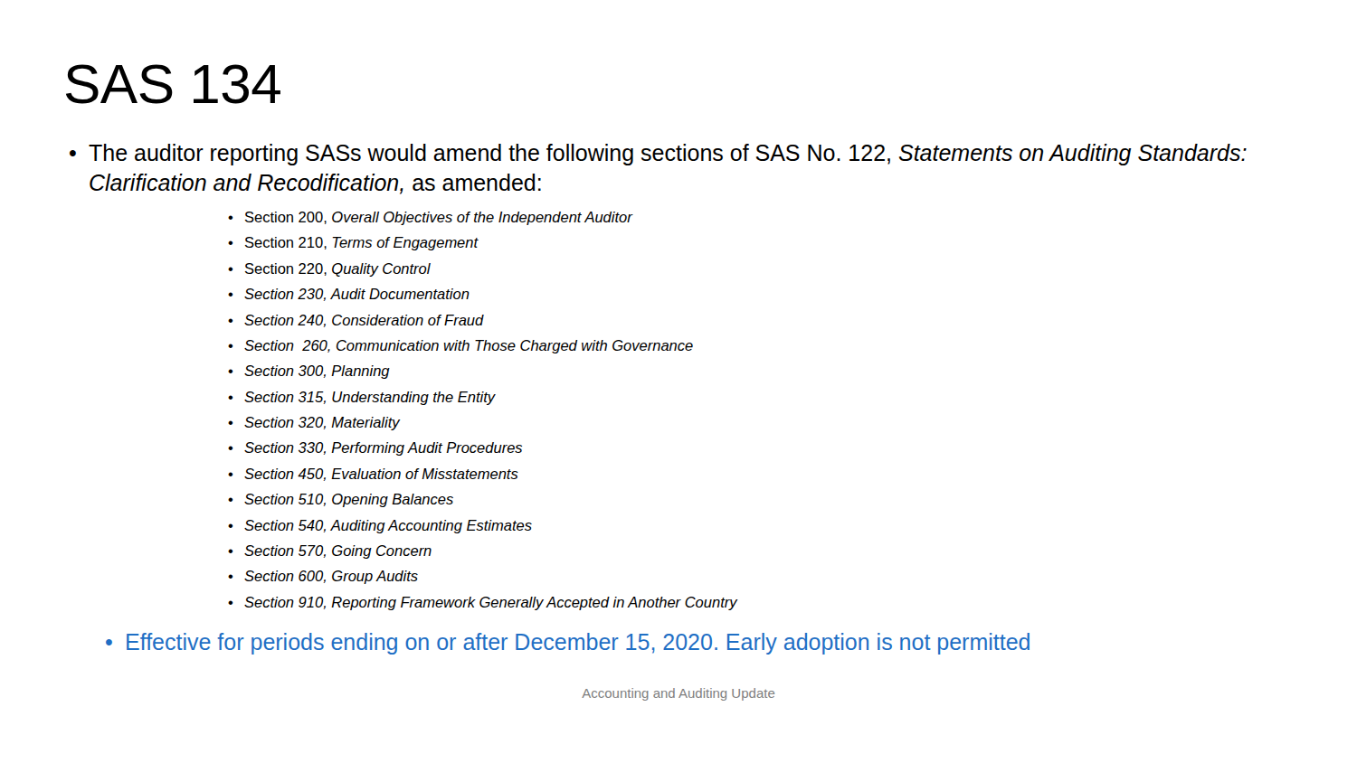SAS 134
The auditor reporting SASs would amend the following sections of SAS No. 122, Statements on Auditing Standards: Clarification and Recodification, as amended:
Section 200, Overall Objectives of the Independent Auditor
Section 210, Terms of Engagement
Section 220, Quality Control
Section 230, Audit Documentation
Section 240, Consideration of Fraud
Section 260, Communication with Those Charged with Governance
Section 300, Planning
Section 315, Understanding the Entity
Section 320, Materiality
Section 330, Performing Audit Procedures
Section 450, Evaluation of Misstatements
Section 510, Opening Balances
Section 540, Auditing Accounting Estimates
Section 570, Going Concern
Section 600, Group Audits
Section 910, Reporting Framework Generally Accepted in Another Country
Effective for periods ending on or after December 15, 2020. Early adoption is not permitted
Accounting and Auditing Update